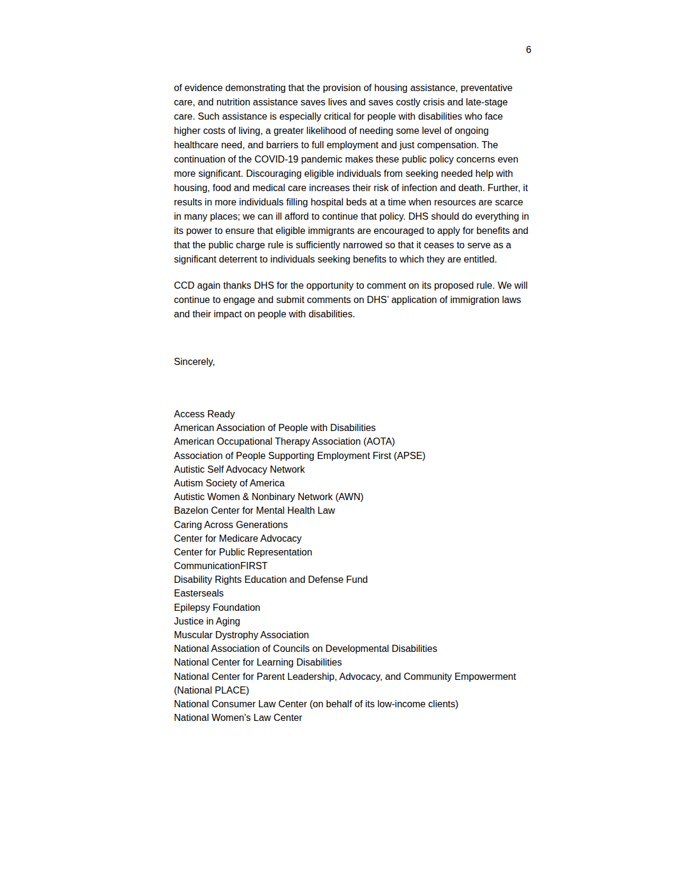6
of evidence demonstrating that the provision of housing assistance, preventative care, and nutrition assistance saves lives and saves costly crisis and late-stage care. Such assistance is especially critical for people with disabilities who face higher costs of living, a greater likelihood of needing some level of ongoing healthcare need, and barriers to full employment and just compensation. The continuation of the COVID-19 pandemic makes these public policy concerns even more significant. Discouraging eligible individuals from seeking needed help with housing, food and medical care increases their risk of infection and death. Further, it results in more individuals filling hospital beds at a time when resources are scarce in many places; we can ill afford to continue that policy. DHS should do everything in its power to ensure that eligible immigrants are encouraged to apply for benefits and that the public charge rule is sufficiently narrowed so that it ceases to serve as a significant deterrent to individuals seeking benefits to which they are entitled.
CCD again thanks DHS for the opportunity to comment on its proposed rule. We will continue to engage and submit comments on DHS’ application of immigration laws and their impact on people with disabilities.
Sincerely,
Access Ready
American Association of People with Disabilities
American Occupational Therapy Association (AOTA)
Association of People Supporting Employment First (APSE)
Autistic Self Advocacy Network
Autism Society of America
Autistic Women & Nonbinary Network (AWN)
Bazelon Center for Mental Health Law
Caring Across Generations
Center for Medicare Advocacy
Center for Public Representation
CommunicationFIRST
Disability Rights Education and Defense Fund
Easterseals
Epilepsy Foundation
Justice in Aging
Muscular Dystrophy Association
National Association of Councils on Developmental Disabilities
National Center for Learning Disabilities
National Center for Parent Leadership, Advocacy, and Community Empowerment (National PLACE)
National Consumer Law Center (on behalf of its low-income clients)
National Women's Law Center